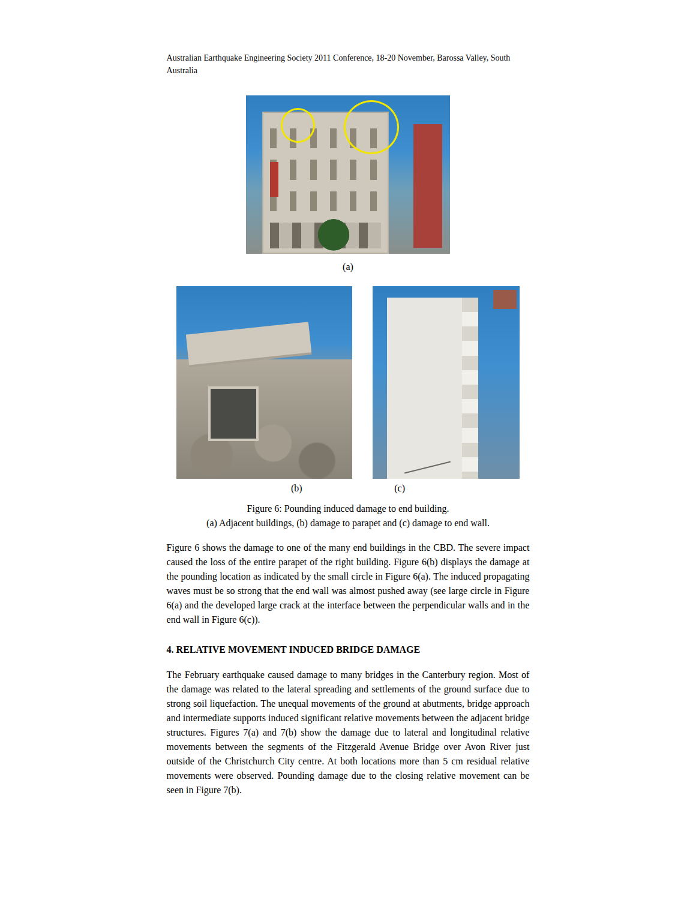Australian Earthquake Engineering Society 2011 Conference, 18-20 November, Barossa Valley, South Australia
(a)
(b) (c)
Figure 6: Pounding induced damage to end building. (a) Adjacent buildings, (b) damage to parapet and (c) damage to end wall.
Figure 6 shows the damage to one of the many end buildings in the CBD. The severe impact caused the loss of the entire parapet of the right building. Figure 6(b) displays the damage at the pounding location as indicated by the small circle in Figure 6(a). The induced propagating waves must be so strong that the end wall was almost pushed away (see large circle in Figure 6(a) and the developed large crack at the interface between the perpendicular walls and in the end wall in Figure 6(c)).
4. Relative Movement Induced Bridge Damage
The February earthquake caused damage to many bridges in the Canterbury region. Most of the damage was related to the lateral spreading and settlements of the ground surface due to strong soil liquefaction. The unequal movements of the ground at abutments, bridge approach and intermediate supports induced significant relative movements between the adjacent bridge structures. Figures 7(a) and 7(b) show the damage due to lateral and longitudinal relative movements between the segments of the Fitzgerald Avenue Bridge over Avon River just outside of the Christchurch City centre. At both locations more than 5 cm residual relative movements were observed. Pounding damage due to the closing relative movement can be seen in Figure 7(b).